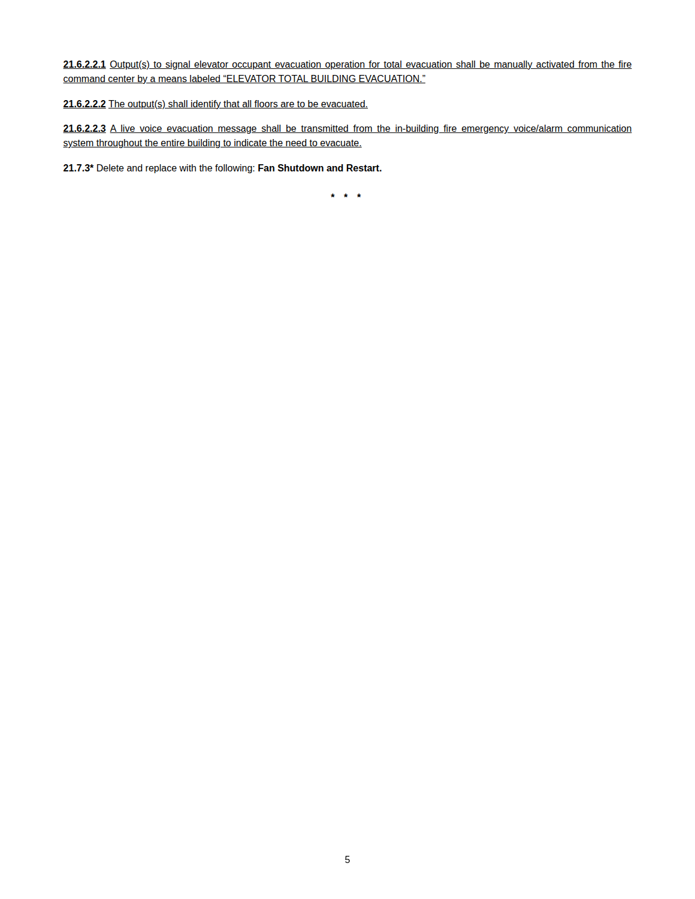21.6.2.2.1 Output(s) to signal elevator occupant evacuation operation for total evacuation shall be manually activated from the fire command center by a means labeled “ELEVATOR TOTAL BUILDING EVACUATION.”
21.6.2.2.2 The output(s) shall identify that all floors are to be evacuated.
21.6.2.2.3 A live voice evacuation message shall be transmitted from the in-building fire emergency voice/alarm communication system throughout the entire building to indicate the need to evacuate.
21.7.3* Delete and replace with the following: Fan Shutdown and Restart.
* * *
5